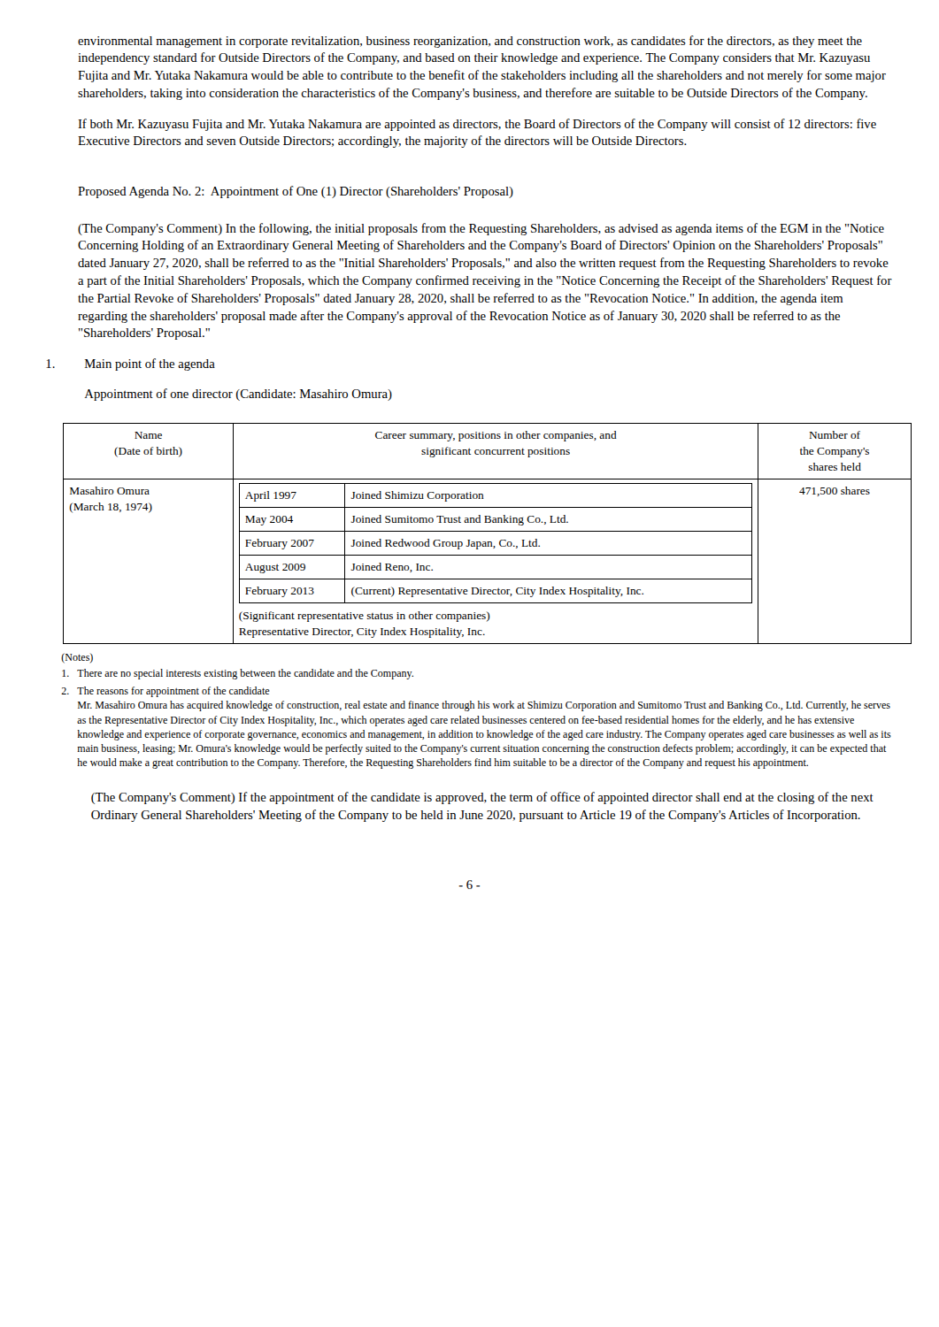environmental management in corporate revitalization, business reorganization, and construction work, as candidates for the directors, as they meet the independency standard for Outside Directors of the Company, and based on their knowledge and experience. The Company considers that Mr. Kazuyasu Fujita and Mr. Yutaka Nakamura would be able to contribute to the benefit of the stakeholders including all the shareholders and not merely for some major shareholders, taking into consideration the characteristics of the Company's business, and therefore are suitable to be Outside Directors of the Company.
If both Mr. Kazuyasu Fujita and Mr. Yutaka Nakamura are appointed as directors, the Board of Directors of the Company will consist of 12 directors: five Executive Directors and seven Outside Directors; accordingly, the majority of the directors will be Outside Directors.
Proposed Agenda No. 2: Appointment of One (1) Director (Shareholders' Proposal)
(The Company's Comment) In the following, the initial proposals from the Requesting Shareholders, as advised as agenda items of the EGM in the "Notice Concerning Holding of an Extraordinary General Meeting of Shareholders and the Company's Board of Directors' Opinion on the Shareholders' Proposals" dated January 27, 2020, shall be referred to as the "Initial Shareholders' Proposals," and also the written request from the Requesting Shareholders to revoke a part of the Initial Shareholders' Proposals, which the Company confirmed receiving in the "Notice Concerning the Receipt of the Shareholders' Request for the Partial Revoke of Shareholders' Proposals" dated January 28, 2020, shall be referred to as the "Revocation Notice." In addition, the agenda item regarding the shareholders' proposal made after the Company's approval of the Revocation Notice as of January 30, 2020 shall be referred to as the "Shareholders' Proposal."
1. Main point of the agenda
Appointment of one director (Candidate: Masahiro Omura)
| Name (Date of birth) | Career summary, positions in other companies, and significant concurrent positions | Number of the Company's shares held |
| --- | --- | --- |
| Masahiro Omura (March 18, 1974) | / April 1997 / Joined Shimizu Corporation / / May 2004 / Joined Sumitomo Trust and Banking Co., Ltd. / / February 2007 / Joined Redwood Group Japan, Co., Ltd. / / August 2009 / Joined Reno, Inc. / / February 2013 / (Current) Representative Director, City Index Hospitality, Inc. / (Significant representative status in other companies) Representative Director, City Index Hospitality, Inc. | 471,500 shares |
(Notes)
1. There are no special interests existing between the candidate and the Company.
2. The reasons for appointment of the candidate
Mr. Masahiro Omura has acquired knowledge of construction, real estate and finance through his work at Shimizu Corporation and Sumitomo Trust and Banking Co., Ltd. Currently, he serves as the Representative Director of City Index Hospitality, Inc., which operates aged care related businesses centered on fee-based residential homes for the elderly, and he has extensive knowledge and experience of corporate governance, economics and management, in addition to knowledge of the aged care industry. The Company operates aged care businesses as well as its main business, leasing; Mr. Omura's knowledge would be perfectly suited to the Company's current situation concerning the construction defects problem; accordingly, it can be expected that he would make a great contribution to the Company. Therefore, the Requesting Shareholders find him suitable to be a director of the Company and request his appointment.
(The Company's Comment) If the appointment of the candidate is approved, the term of office of appointed director shall end at the closing of the next Ordinary General Shareholders' Meeting of the Company to be held in June 2020, pursuant to Article 19 of the Company's Articles of Incorporation.
- 6 -